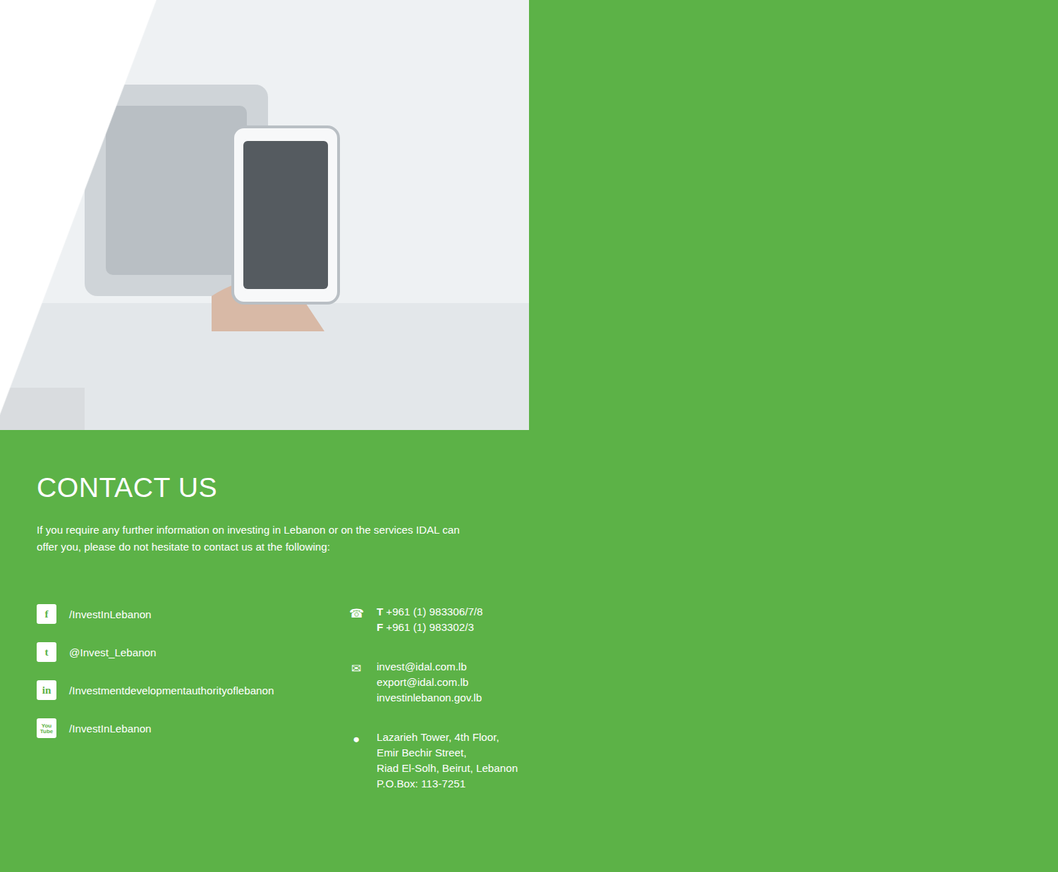CONTACT US
If you require any further information on investing in Lebanon or on the services IDAL can offer you, please do not hesitate to contact us at the following:
f/InvestInLebanon
t@Invest_Lebanon
in/Investmentdevelopmentauthorityoflebanon
You Tube/InvestInLebanon
☎
T+961 (1) 983306/7/8
F+961 (1) 983302/3
✉
invest@idal.com.lb
export@idal.com.lb
investinlebanon.gov.lb
● Lazarieh Tower, 4th Floor,
Emir Bechir Street,
Riad El-Solh, Beirut, Lebanon
P.O.Box: 113‑7251